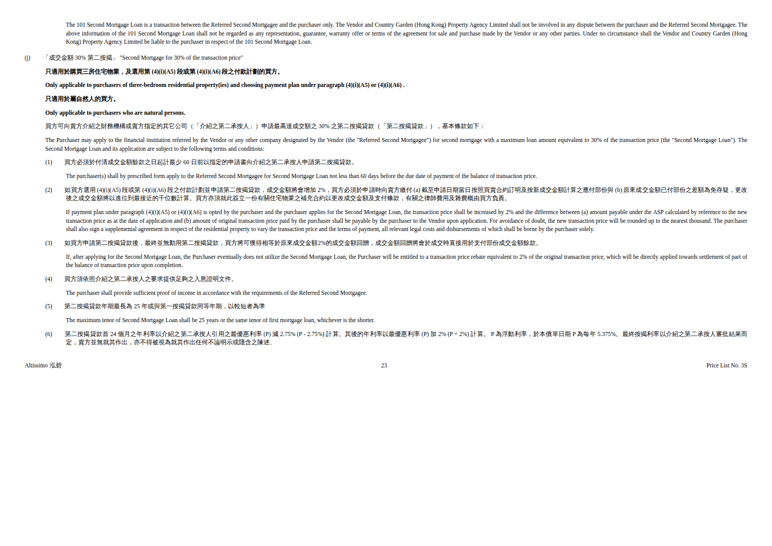The 101 Second Mortgage Loan is a transaction between the Referred Second Mortgagee and the purchaser only. The Vendor and Country Garden (Hong Kong) Property Agency Limited shall not be involved in any dispute between the purchaser and the Referred Second Mortgagee. The above information of the 101 Second Mortgage Loan shall not be regarded as any representation, guarantee, warranty offer or terms of the agreement for sale and purchase made by the Vendor or any other parties. Under no circumstance shall the Vendor and Country Garden (Hong Kong) Property Agency Limited be liable to the purchaser in respect of the 101 Second Mortgage Loan.
(j)　　「成交金額 30% 第二按揭」 "Second Mortgage for 30% of the transaction price"
只適用於購買三房住宅物業，及選用第 (4)(i)(A5) 段或第 (4)(i)(A6) 段之付款計劃的買方。
Only applicable to purchasers of three-bedroom residential property(ies) and choosing payment plan under paragraph (4)(i)(A5) or (4)(i)(A6) .
只適用於屬自然人的買方。
Only applicable to purchasers who are natural persons.
買方可向賣方介紹之財務機構或賣方指定的其它公司（「介紹之第二承按人」）申請最高達成交額之 30% 之第二按揭貸款（「第二按揭貸款」），基本條款如下：
The Purchaser may apply to the financial institution referred by the Vendor or any other company designated by the Vendor (the "Referred Second Mortgagee") for second mortgage with a maximum loan amount equivalent to 30% of the transaction price (the "Second Mortgage Loan"). The Second Mortgage Loan and its application are subject to the following terms and conditions:
(1)　　買方必須於付清成交金額餘款之日起計最少 60 日前以指定的申請書向介紹之第二承按人申請第二按揭貸款。
The purchaser(s) shall by prescribed form apply to the Referred Second Mortgagee for Second Mortgage Loan not less than 60 days before the due date of payment of the balance of transaction price.
(2)　　如買方選用 (4)(i)(A5) 段或第 (4)(i)(A6) 段之付款計劃並申請第二按揭貸款，成交金額將會增加 2%，買方必須於申請時向賣方繳付 (a) 截至申請日期當日按照買賣合約訂明及按新成交金額計算之應付部份與 (b) 原來成交金額已付部份之差額為免存疑，更改後之成交金額將以進位到最接近的千位數計算。買方亦須就此簽立一份有關住宅物業之補充合約以更改成交金額及支付條款，有關之律師費用及雜費概由買方負責。
If payment plan under paragraph (4)(i)(A5) or (4)(i)(A6) is opted by the purchaser and the purchaser applies for the Second Mortgage Loan, the transaction price shall be increased by 2% and the difference between (a) amount payable under the ASP calculated by reference to the new transaction price as at the date of application and (b) amount of original transaction price paid by the purchaser shall be payable by the purchaser to the Vendor upon application. For avoidance of doubt, the new transaction price will be rounded up to the nearest thousand. The purchaser shall also sign a supplemental agreement in respect of the residential property to vary the transaction price and the terms of payment, all relevant legal costs and disbursements of which shall be borne by the purchaser solely.
(3)　　如買方申請第二按揭貸款後，最終並無動用第二按揭貸款，買方將可獲得相等於原來成交金額2%的成交金額回贈，成交金額回贈將會於成交時直接用於支付部份成交金額餘款。
If, after applying for the Second Mortgage Loan, the Purchaser eventually does not utilize the Second Mortgage Loan, the Purchaser will be entitled to a transaction price rebate equivalent to 2% of the original transaction price, which will be directly applied towards settlement of part of the balance of transaction price upon completion.
(4)　　買方須依照介紹之第二承按人之要求提供足夠之入息證明文件。
The purchaser shall provide sufficient proof of income in accordance with the requirements of the Referred Second Mortgagee.
(5)　　第二按揭貸款年期最長為 25 年或與第一按揭貸款同等年期，以較短者為準
The maximum tenor of Second Mortgage Loan shall be 25 years or the same tenor of first mortgage loan, whichever is the shorter.
(6)　　第二按揭貸款首 24 個月之年利率以介紹之第二承按人引用之最優惠利率 (P) 減 2.75% (P - 2.75%) 計算。其後的年利率以最優惠利率 (P) 加 2% (P + 2%) 計算。 P 為浮動利率，於本價單日期 P 為每年 5.375%。最終按揭利率以介紹之第二承按人審批結果而定，賣方並無就其作出，亦不得被視為就其作出任何不論明示或隱含之陳述、
Altissimo 泓碧
23
Price List No. 3S